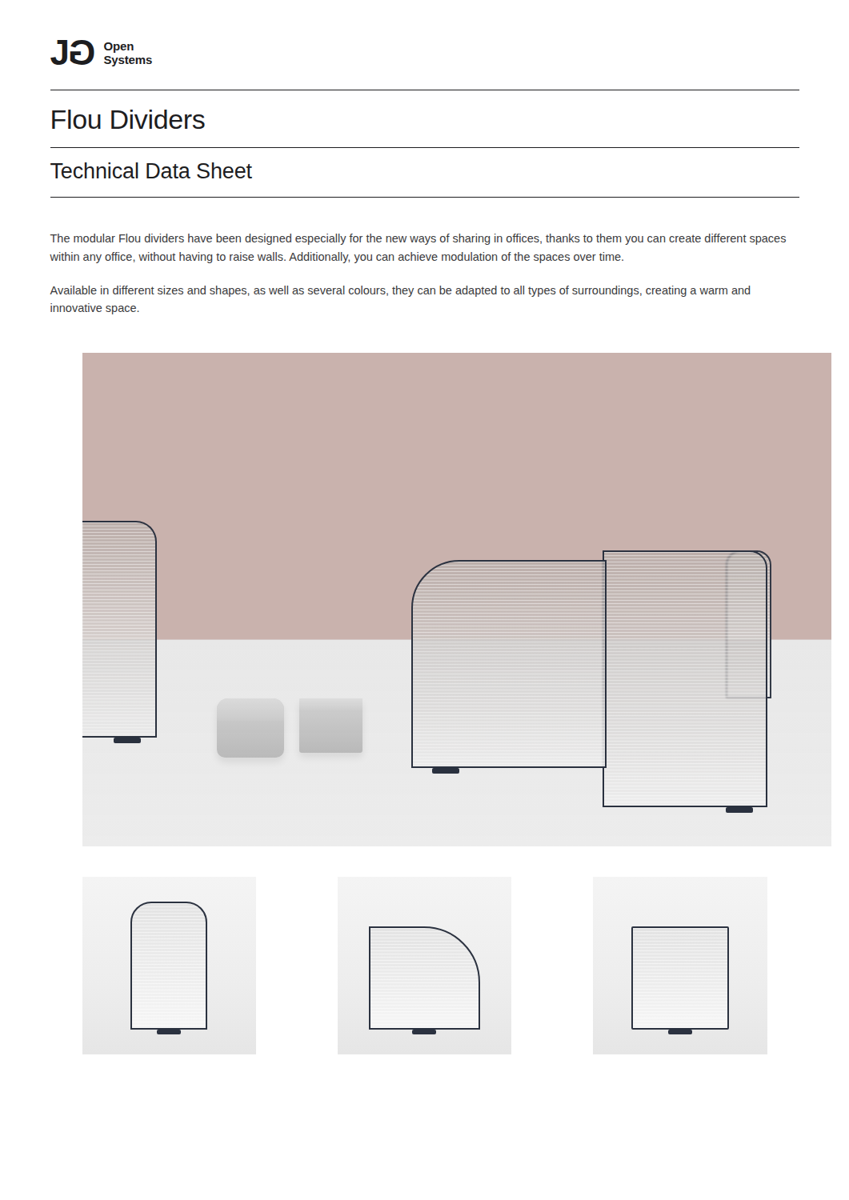JG
Open Systems
Flou Dividers
Technical Data Sheet
The modular Flou dividers have been designed especially for the new ways of sharing in offices, thanks to them you can create different spaces within any office, without having to raise walls. Additionally, you can achieve modulation of the spaces over time.
Available in different sizes and shapes, as well as several colours, they can be adapted to all types of surroundings, creating a warm and innovative space.